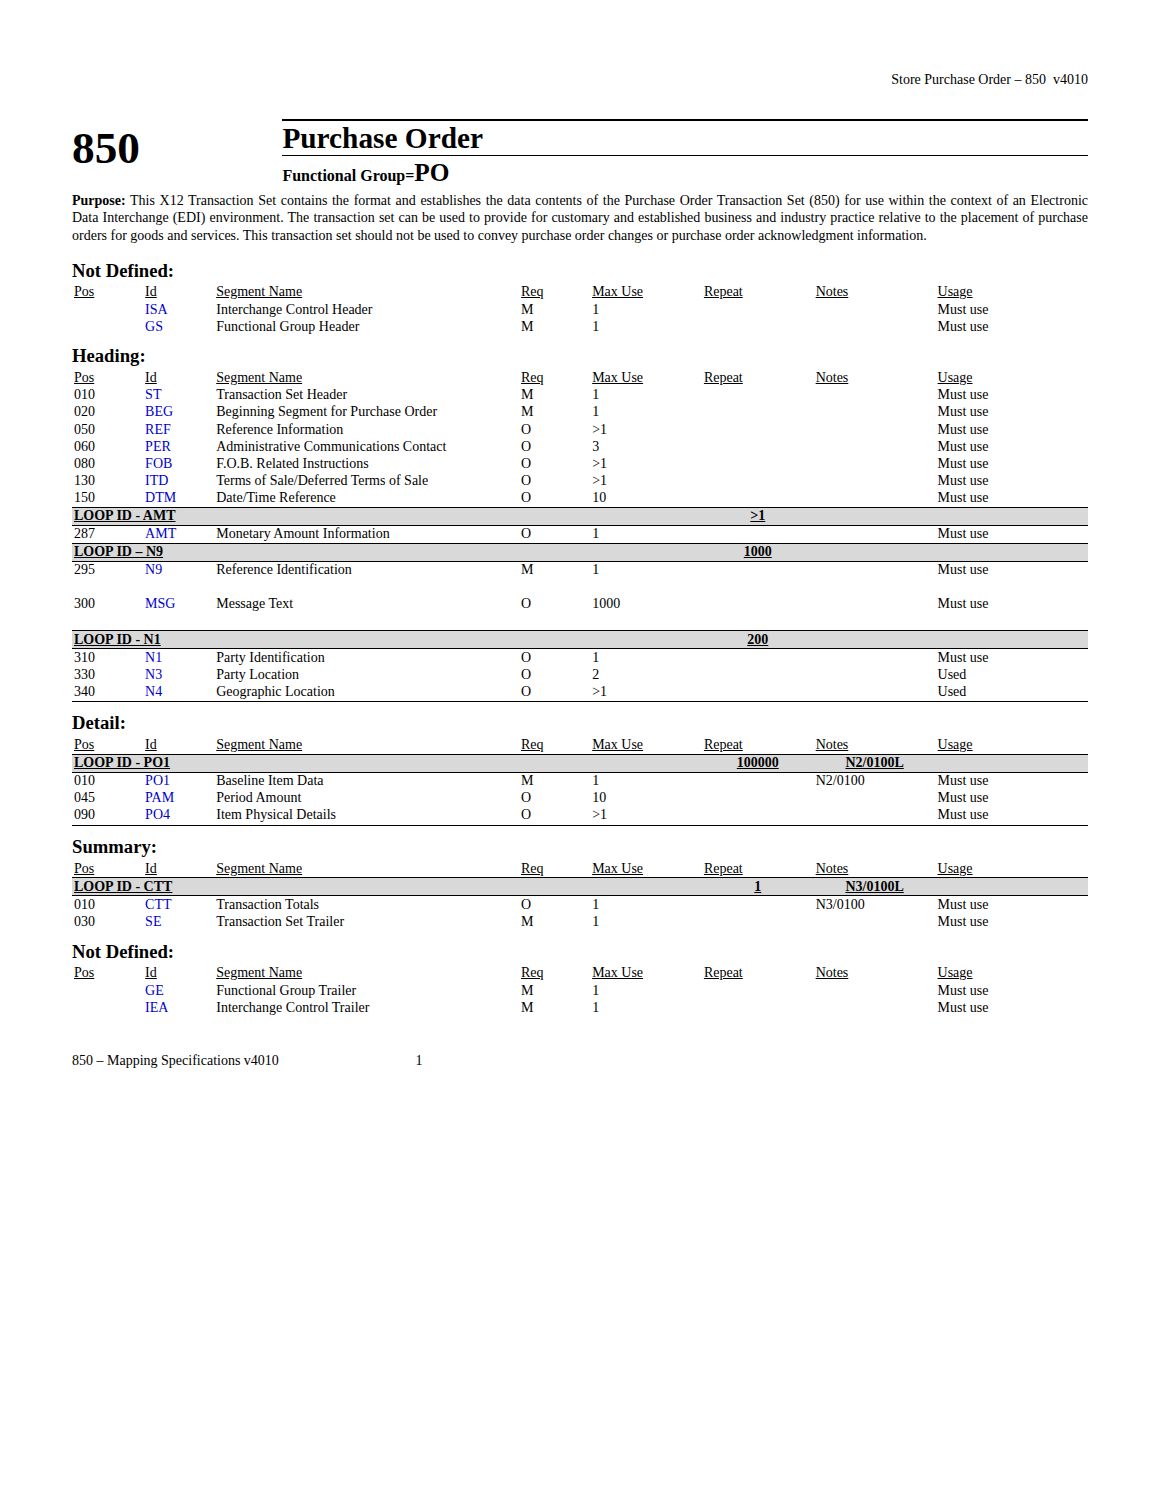Store Purchase Order – 850 v4010
850
Purchase Order
Functional Group=PO
Purpose: This X12 Transaction Set contains the format and establishes the data contents of the Purchase Order Transaction Set (850) for use within the context of an Electronic Data Interchange (EDI) environment. The transaction set can be used to provide for customary and established business and industry practice relative to the placement of purchase orders for goods and services. This transaction set should not be used to convey purchase order changes or purchase order acknowledgment information.
Not Defined:
| Pos | Id | Segment Name | Req | Max Use | Repeat | Notes | Usage |
| --- | --- | --- | --- | --- | --- | --- | --- |
| | ISA | Interchange Control Header | M | 1 | | | Must use |
| | GS | Functional Group Header | M | 1 | | | Must use |
Heading:
| Pos | Id | Segment Name | Req | Max Use | Repeat | Notes | Usage |
| --- | --- | --- | --- | --- | --- | --- | --- |
| 010 | ST | Transaction Set Header | M | 1 | | | Must use |
| 020 | BEG | Beginning Segment for Purchase Order | M | 1 | | | Must use |
| 050 | REF | Reference Information | O | >1 | | | Must use |
| 060 | PER | Administrative Communications Contact | O | 3 | | | Must use |
| 080 | FOB | F.O.B. Related Instructions | O | >1 | | | Must use |
| 130 | ITD | Terms of Sale/Deferred Terms of Sale | O | >1 | | | Must use |
| 150 | DTM | Date/Time Reference | O | 10 | | | Must use |
| LOOP ID - AMT | | | >1 | | |
| 287 | AMT | Monetary Amount Information | O | 1 | | | Must use |
| LOOP ID – N9 | | | 1000 | | |
| 295 | N9 | Reference Identification | M | 1 | | | Must use |
| 300 | MSG | Message Text | O | 1000 | | | Must use |
| LOOP ID - N1 | | | 200 | | |
| 310 | N1 | Party Identification | O | 1 | | | Must use |
| 330 | N3 | Party Location | O | 2 | | | Used |
| 340 | N4 | Geographic Location | O | >1 | | | Used |
Detail:
| Pos | Id | Segment Name | Req | Max Use | Repeat | Notes | Usage |
| --- | --- | --- | --- | --- | --- | --- | --- |
| LOOP ID - PO1 | | | 100000 | N2/0100L | |
| 010 | PO1 | Baseline Item Data | M | 1 | | N2/0100 | Must use |
| 045 | PAM | Period Amount | O | 10 | | | Must use |
| 090 | PO4 | Item Physical Details | O | >1 | | | Must use |
Summary:
| Pos | Id | Segment Name | Req | Max Use | Repeat | Notes | Usage |
| --- | --- | --- | --- | --- | --- | --- | --- |
| LOOP ID - CTT | | | 1 | N3/0100L | |
| 010 | CTT | Transaction Totals | O | 1 | | N3/0100 | Must use |
| 030 | SE | Transaction Set Trailer | M | 1 | | | Must use |
Not Defined:
| Pos | Id | Segment Name | Req | Max Use | Repeat | Notes | Usage |
| --- | --- | --- | --- | --- | --- | --- | --- |
| | GE | Functional Group Trailer | M | 1 | | | Must use |
| | IEA | Interchange Control Trailer | M | 1 | | | Must use |
850 – Mapping Specifications v4010 1